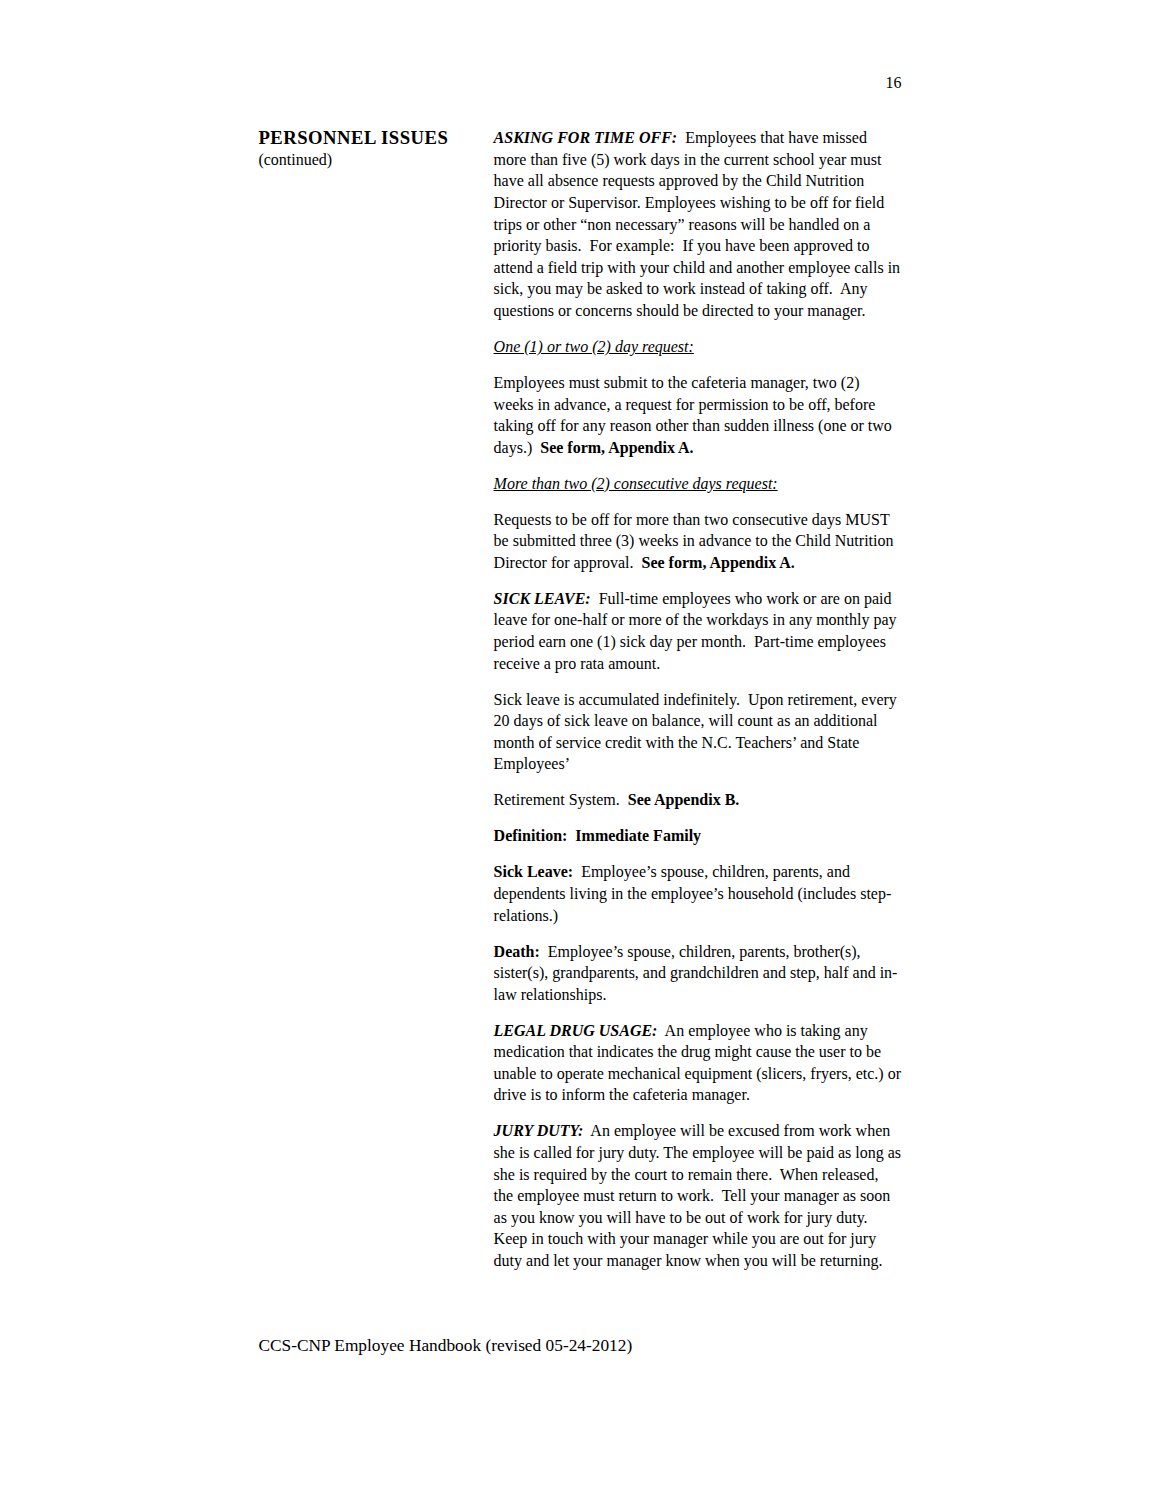16
PERSONNEL ISSUES
(continued)
ASKING FOR TIME OFF: Employees that have missed more than five (5) work days in the current school year must have all absence requests approved by the Child Nutrition Director or Supervisor. Employees wishing to be off for field trips or other “non necessary” reasons will be handled on a priority basis. For example: If you have been approved to attend a field trip with your child and another employee calls in sick, you may be asked to work instead of taking off. Any questions or concerns should be directed to your manager.
One (1) or two (2) day request:
Employees must submit to the cafeteria manager, two (2) weeks in advance, a request for permission to be off, before taking off for any reason other than sudden illness (one or two days.) See form, Appendix A.
More than two (2) consecutive days request:
Requests to be off for more than two consecutive days MUST be submitted three (3) weeks in advance to the Child Nutrition Director for approval. See form, Appendix A.
SICK LEAVE: Full-time employees who work or are on paid leave for one-half or more of the workdays in any monthly pay period earn one (1) sick day per month. Part-time employees receive a pro rata amount.
Sick leave is accumulated indefinitely. Upon retirement, every 20 days of sick leave on balance, will count as an additional month of service credit with the N.C. Teachers’ and State Employees’
Retirement System. See Appendix B.
Definition: Immediate Family
Sick Leave: Employee’s spouse, children, parents, and dependents living in the employee’s household (includes step-relations.)
Death: Employee’s spouse, children, parents, brother(s), sister(s), grandparents, and grandchildren and step, half and in-law relationships.
LEGAL DRUG USAGE: An employee who is taking any medication that indicates the drug might cause the user to be unable to operate mechanical equipment (slicers, fryers, etc.) or drive is to inform the cafeteria manager.
JURY DUTY: An employee will be excused from work when she is called for jury duty. The employee will be paid as long as she is required by the court to remain there. When released, the employee must return to work. Tell your manager as soon as you know you will have to be out of work for jury duty. Keep in touch with your manager while you are out for jury duty and let your manager know when you will be returning.
CCS-CNP Employee Handbook (revised 05-24-2012)